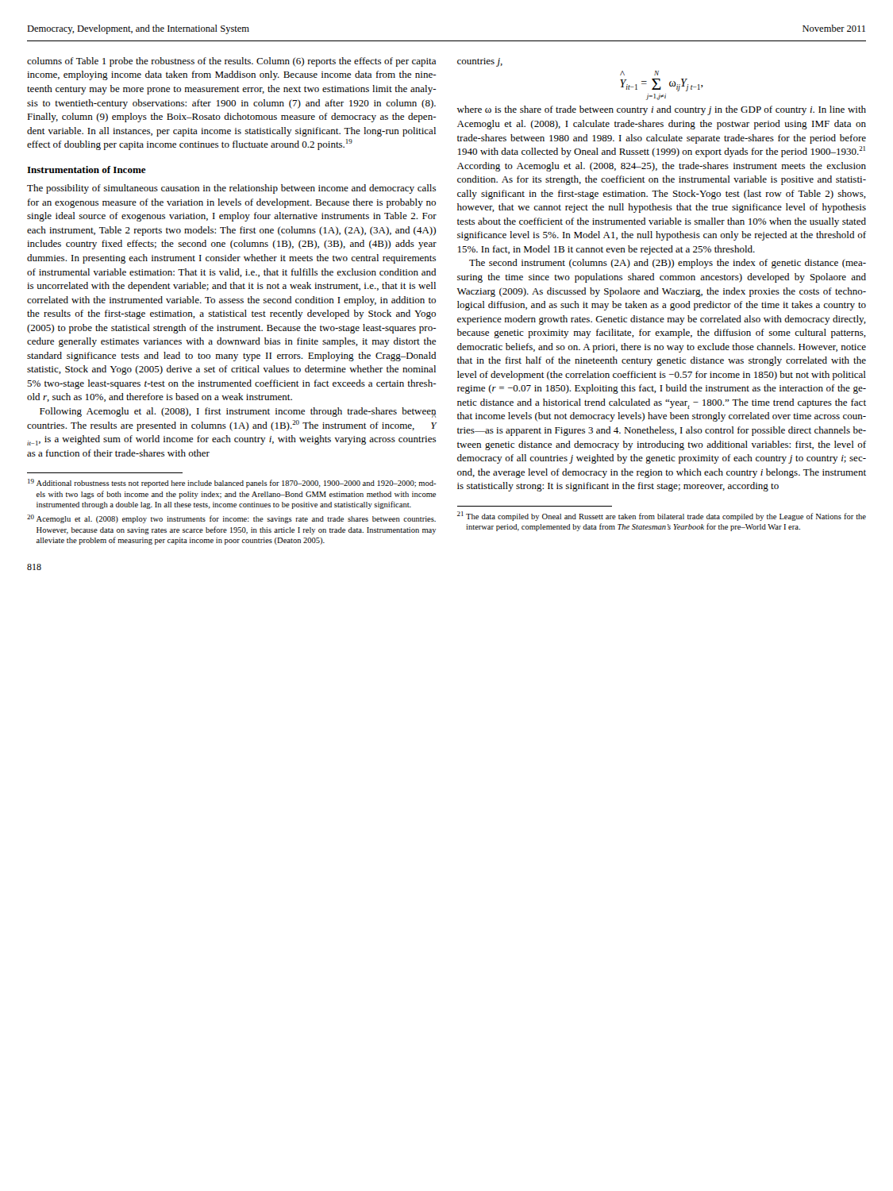Democracy, Development, and the International System November 2011
columns of Table 1 probe the robustness of the results. Column (6) reports the effects of per capita income, employing income data taken from Maddison only. Because income data from the nineteenth century may be more prone to measurement error, the next two estimations limit the analysis to twentieth-century observations: after 1900 in column (7) and after 1920 in column (8). Finally, column (9) employs the Boix–Rosato dichotomous measure of democracy as the dependent variable. In all instances, per capita income is statistically significant. The long-run political effect of doubling per capita income continues to fluctuate around 0.2 points.19
Instrumentation of Income
The possibility of simultaneous causation in the relationship between income and democracy calls for an exogenous measure of the variation in levels of development. Because there is probably no single ideal source of exogenous variation, I employ four alternative instruments in Table 2. For each instrument, Table 2 reports two models: The first one (columns (1A), (2A), (3A), and (4A)) includes country fixed effects; the second one (columns (1B), (2B), (3B), and (4B)) adds year dummies. In presenting each instrument I consider whether it meets the two central requirements of instrumental variable estimation: That it is valid, i.e., that it fulfills the exclusion condition and is uncorrelated with the dependent variable; and that it is not a weak instrument, i.e., that it is well correlated with the instrumented variable. To assess the second condition I employ, in addition to the results of the first-stage estimation, a statistical test recently developed by Stock and Yogo (2005) to probe the statistical strength of the instrument. Because the two-stage least-squares procedure generally estimates variances with a downward bias in finite samples, it may distort the standard significance tests and lead to too many type II errors. Employing the Cragg–Donald statistic, Stock and Yogo (2005) derive a set of critical values to determine whether the nominal 5% two-stage least-squares t-test on the instrumented coefficient in fact exceeds a certain threshold r, such as 10%, and therefore is based on a weak instrument.
Following Acemoglu et al. (2008), I first instrument income through trade-shares between countries. The results are presented in columns (1A) and (1B).20 The instrument of income, Yit−1, is a weighted sum of world income for each country i, with weights varying across countries as a function of their trade-shares with other
19 Additional robustness tests not reported here include balanced panels for 1870–2000, 1900–2000 and 1920–2000; models with two lags of both income and the polity index; and the Arellano–Bond GMM estimation method with income instrumented through a double lag. In all these tests, income continues to be positive and statistically significant.
20 Acemoglu et al. (2008) employ two instruments for income: the savings rate and trade shares between countries. However, because data on saving rates are scarce before 1950, in this article I rely on trade data. Instrumentation may alleviate the problem of measuring per capita income in poor countries (Deaton 2005).
countries j,
Yit−1 = ΣNj=1,j≠i ωijYj t−1,
where ω is the share of trade between country i and country j in the GDP of country i. In line with Acemoglu et al. (2008), I calculate trade-shares during the postwar period using IMF data on trade-shares between 1980 and 1989. I also calculate separate trade-shares for the period before 1940 with data collected by Oneal and Russett (1999) on export dyads for the period 1900–1930.21 According to Acemoglu et al. (2008, 824–25), the trade-shares instrument meets the exclusion condition. As for its strength, the coefficient on the instrumental variable is positive and statistically significant in the first-stage estimation. The Stock-Yogo test (last row of Table 2) shows, however, that we cannot reject the null hypothesis that the true significance level of hypothesis tests about the coefficient of the instrumented variable is smaller than 10% when the usually stated significance level is 5%. In Model A1, the null hypothesis can only be rejected at the threshold of 15%. In fact, in Model 1B it cannot even be rejected at a 25% threshold.
The second instrument (columns (2A) and (2B)) employs the index of genetic distance (measuring the time since two populations shared common ancestors) developed by Spolaore and Wacziarg (2009). As discussed by Spolaore and Wacziarg, the index proxies the costs of technological diffusion, and as such it may be taken as a good predictor of the time it takes a country to experience modern growth rates. Genetic distance may be correlated also with democracy directly, because genetic proximity may facilitate, for example, the diffusion of some cultural patterns, democratic beliefs, and so on. A priori, there is no way to exclude those channels. However, notice that in the first half of the nineteenth century genetic distance was strongly correlated with the level of development (the correlation coefficient is −0.57 for income in 1850) but not with political regime (r = −0.07 in 1850). Exploiting this fact, I build the instrument as the interaction of the genetic distance and a historical trend calculated as “yeart − 1800.” The time trend captures the fact that income levels (but not democracy levels) have been strongly correlated over time across countries—as is apparent in Figures 3 and 4. Nonetheless, I also control for possible direct channels between genetic distance and democracy by introducing two additional variables: first, the level of democracy of all countries j weighted by the genetic proximity of each country j to country i; second, the average level of democracy in the region to which each country i belongs. The instrument is statistically strong: It is significant in the first stage; moreover, according to
21 The data compiled by Oneal and Russett are taken from bilateral trade data compiled by the League of Nations for the interwar period, complemented by data from The Statesman’s Yearbook for the pre–World War I era.
818